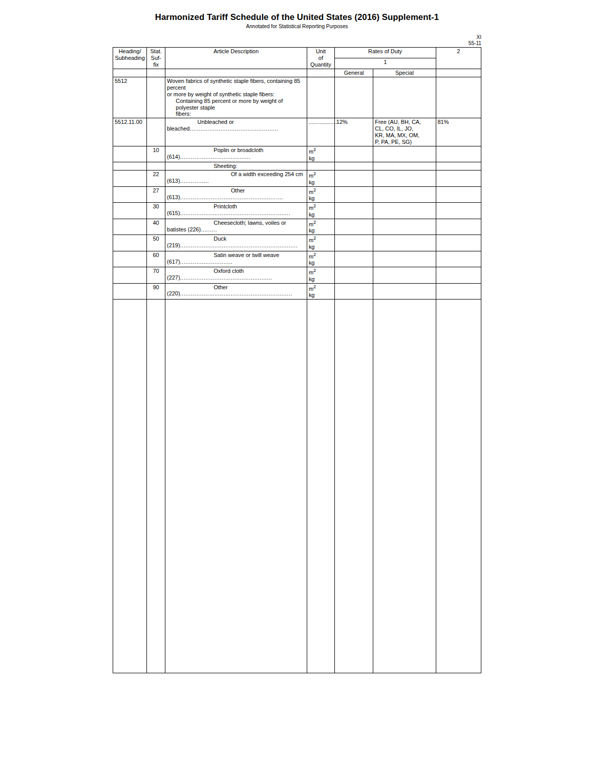Harmonized Tariff Schedule of the United States (2016) Supplement-1
Annotated for Statistical Reporting Purposes
XI
55-11
| Heading/ Subheading | Stat. Suf- fix | Article Description | Unit of Quantity | Rates of Duty | 2 |
| --- | --- | --- | --- | --- | --- |
| 1 |
| | | | | General | Special | |
| 5512 | | Woven fabrics of synthetic staple fibers, containing 85 percent or more by weight of synthetic staple fibers: Containing 85 percent or more by weight of polyester staple fibers: | | | | |
| 5512.11.00 | | Unbleached or bleached ................................................. | .................. | 12% | Free (AU, BH, CA, CL, CO, IL, JO, KR, MA, MX, OM, P, PA, PE, SG) | 81% |
| | 10 | Poplin or broadcloth (614) ....................................... | m 2 kg | | | |
| | | Sheeting: | | | | |
| | 22 | Of a width exceeding 254 cm (613) ................ | m 2 kg | | | |
| | 27 | Other (613) ......................................................... | m 2 kg | | | |
| | 30 | Printcloth (615) ............................................................. | m 2 kg | | | |
| | 40 | Cheesecloth; lawns, voiles or batistes (226) ......... | m 2 kg | | | |
| | 50 | Duck (219) ................................................................. | m 2 kg | | | |
| | 60 | Satin weave or twill weave (617) ............................. | m 2 kg | | | |
| | 70 | Oxford cloth (227) ................................................... | m 2 kg | | | |
| | 90 | Other (220) .............................................................. | m 2 kg | | | |